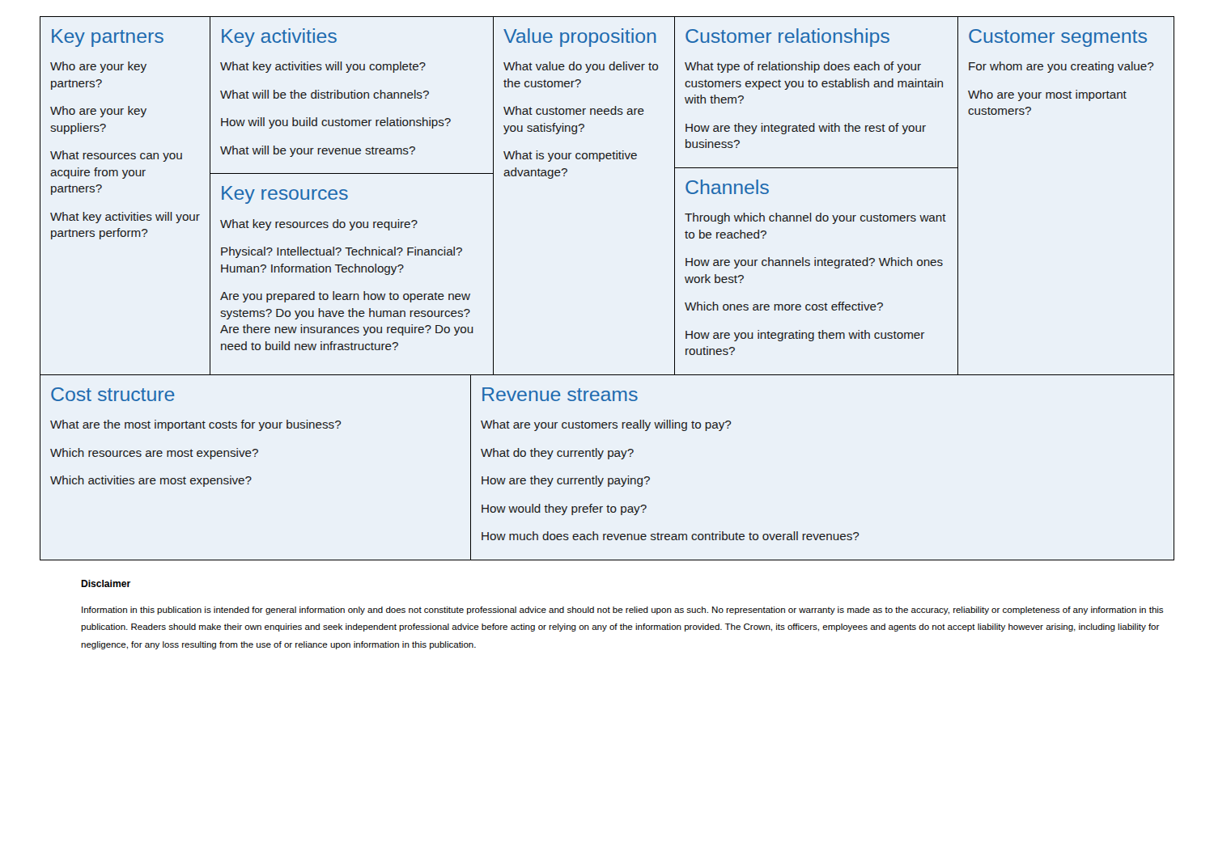Key partners
Who are your key partners?
Who are your key suppliers?
What resources can you acquire from your partners?
What key activities will your partners perform?
Key activities
What key activities will you complete?
What will be the distribution channels?
How will you build customer relationships?
What will be your revenue streams?
Key resources
What key resources do you require?
Physical? Intellectual? Technical? Financial? Human? Information Technology?
Are you prepared to learn how to operate new systems? Do you have the human resources? Are there new insurances you require? Do you need to build new infrastructure?
Value proposition
What value do you deliver to the customer?
What customer needs are you satisfying?
What is your competitive advantage?
Customer relationships
What type of relationship does each of your customers expect you to establish and maintain with them?
How are they integrated with the rest of your business?
Channels
Through which channel do your customers want to be reached?
How are your channels integrated? Which ones work best?
Which ones are more cost effective?
How are you integrating them with customer routines?
Customer segments
For whom are you creating value?
Who are your most important customers?
Cost structure
What are the most important costs for your business?
Which resources are most expensive?
Which activities are most expensive?
Revenue streams
What are your customers really willing to pay?
What do they currently pay?
How are they currently paying?
How would they prefer to pay?
How much does each revenue stream contribute to overall revenues?
Disclaimer Information in this publication is intended for general information only and does not constitute professional advice and should not be relied upon as such. No representation or warranty is made as to the accuracy, reliability or completeness of any information in this publication. Readers should make their own enquiries and seek independent professional advice before acting or relying on any of the information provided. The Crown, its officers, employees and agents do not accept liability however arising, including liability for negligence, for any loss resulting from the use of or reliance upon information in this publication.